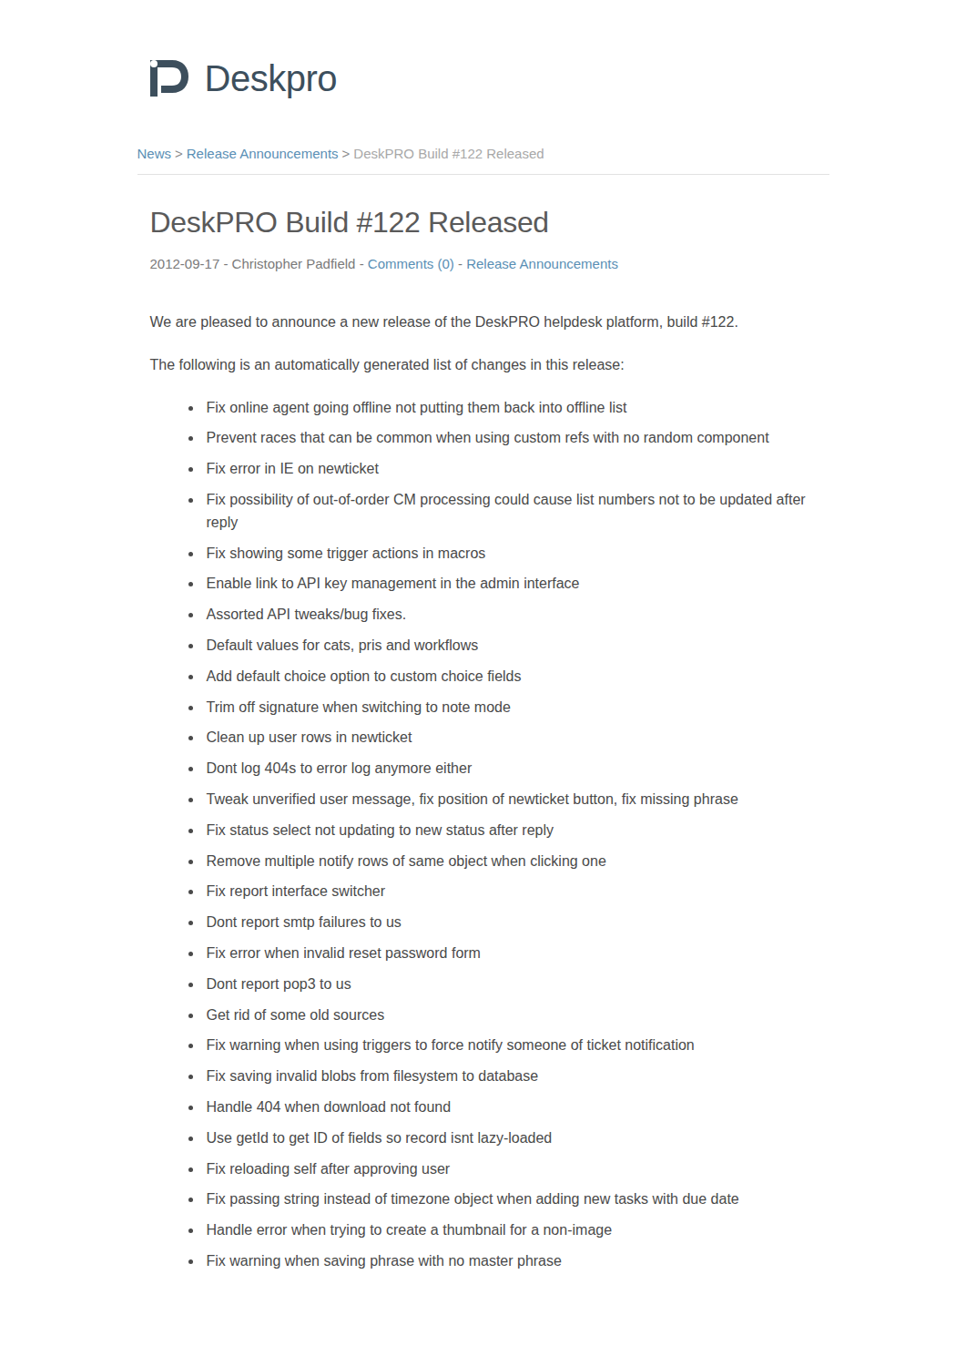Deskpro
News>Release Announcements>DeskPRO Build #122 Released
DeskPRO Build #122 Released
2012-09-17 - Christopher Padfield - Comments (0) - Release Announcements
We are pleased to announce a new release of the DeskPRO helpdesk platform, build #122.
The following is an automatically generated list of changes in this release:
Fix online agent going offline not putting them back into offline list
Prevent races that can be common when using custom refs with no random component
Fix error in IE on newticket
Fix possibility of out-of-order CM processing could cause list numbers not to be updated after reply
Fix showing some trigger actions in macros
Enable link to API key management in the admin interface
Assorted API tweaks/bug fixes.
Default values for cats, pris and workflows
Add default choice option to custom choice fields
Trim off signature when switching to note mode
Clean up user rows in newticket
Dont log 404s to error log anymore either
Tweak unverified user message, fix position of newticket button, fix missing phrase
Fix status select not updating to new status after reply
Remove multiple notify rows of same object when clicking one
Fix report interface switcher
Dont report smtp failures to us
Fix error when invalid reset password form
Dont report pop3 to us
Get rid of some old sources
Fix warning when using triggers to force notify someone of ticket notification
Fix saving invalid blobs from filesystem to database
Handle 404 when download not found
Use getId to get ID of fields so record isnt lazy-loaded
Fix reloading self after approving user
Fix passing string instead of timezone object when adding new tasks with due date
Handle error when trying to create a thumbnail for a non-image
Fix warning when saving phrase with no master phrase